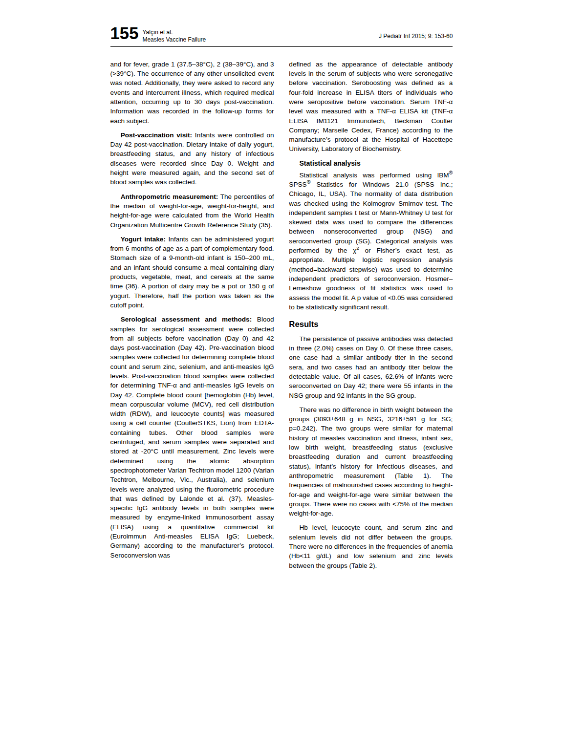155
Yalçın et al.
Measles Vaccine Failure
J Pediatr Inf 2015; 9: 153-60
and for fever, grade 1 (37.5–38°C), 2 (38–39°C), and 3 (>39°C). The occurrence of any other unsolicited event was noted. Additionally, they were asked to record any events and intercurrent illness, which required medical attention, occurring up to 30 days post-vaccination. Information was recorded in the follow-up forms for each subject.
Post-vaccination visit: Infants were controlled on Day 42 post-vaccination. Dietary intake of daily yogurt, breastfeeding status, and any history of infectious diseases were recorded since Day 0. Weight and height were measured again, and the second set of blood samples was collected.
Anthropometric measurement: The percentiles of the median of weight-for-age, weight-for-height, and height-for-age were calculated from the World Health Organization Multicentre Growth Reference Study (35).
Yogurt intake: Infants can be administered yogurt from 6 months of age as a part of complementary food. Stomach size of a 9-month-old infant is 150–200 mL, and an infant should consume a meal containing diary products, vegetable, meat, and cereals at the same time (36). A portion of dairy may be a pot or 150 g of yogurt. Therefore, half the portion was taken as the cutoff point.
Serological assessment and methods: Blood samples for serological assessment were collected from all subjects before vaccination (Day 0) and 42 days post-vaccination (Day 42). Pre-vaccination blood samples were collected for determining complete blood count and serum zinc, selenium, and anti-measles IgG levels. Post-vaccination blood samples were collected for determining TNF-α and anti-measles IgG levels on Day 42. Complete blood count [hemoglobin (Hb) level, mean corpuscular volume (MCV), red cell distribution width (RDW), and leucocyte counts] was measured using a cell counter (CoulterSTKS, Lion) from EDTA-containing tubes. Other blood samples were centrifuged, and serum samples were separated and stored at -20°C until measurement. Zinc levels were determined using the atomic absorption spectrophotometer Varian Techtron model 1200 (Varian Techtron, Melbourne, Vic., Australia), and selenium levels were analyzed using the fluorometric procedure that was defined by Lalonde et al. (37). Measles-specific IgG antibody levels in both samples were measured by enzyme-linked immunosorbent assay (ELISA) using a quantitative commercial kit (Euroimmun Anti-measles ELISA IgG; Luebeck, Germany) according to the manufacturer’s protocol. Seroconversion was
defined as the appearance of detectable antibody levels in the serum of subjects who were seronegative before vaccination. Seroboosting was defined as a four-fold increase in ELISA titers of individuals who were seropositive before vaccination. Serum TNF-α level was measured with a TNF-α ELISA kit (TNF-α ELISA IM1121 Immunotech, Beckman Coulter Company; Marseile Cedex, France) according to the manufacture’s protocol at the Hospital of Hacettepe University, Laboratory of Biochemistry.
Statistical analysis
Statistical analysis was performed using IBM® SPSS® Statistics for Windows 21.0 (SPSS Inc.; Chicago, IL, USA). The normality of data distribution was checked using the Kolmogrov–Smirnov test. The independent samples t test or Mann-Whitney U test for skewed data was used to compare the differences between nonseroconverted group (NSG) and seroconverted group (SG). Categorical analysis was performed by the χ2 or Fisher’s exact test, as appropriate. Multiple logistic regression analysis (method=backward stepwise) was used to determine independent predictors of seroconversion. Hosmer–Lemeshow goodness of fit statistics was used to assess the model fit. A p value of <0.05 was considered to be statistically significant result.
Results
The persistence of passive antibodies was detected in three (2.0%) cases on Day 0. Of these three cases, one case had a similar antibody titer in the second sera, and two cases had an antibody titer below the detectable value. Of all cases, 62.6% of infants were seroconverted on Day 42; there were 55 infants in the NSG group and 92 infants in the SG group.
There was no difference in birth weight between the groups (3093±648 g in NSG, 3216±591 g for SG; p=0.242). The two groups were similar for maternal history of measles vaccination and illness, infant sex, low birth weight, breastfeeding status (exclusive breastfeeding duration and current breastfeeding status), infant’s history for infectious diseases, and anthropometric measurement (Table 1). The frequencies of malnourished cases according to height-for-age and weight-for-age were similar between the groups. There were no cases with <75% of the median weight-for-age.
Hb level, leucocyte count, and serum zinc and selenium levels did not differ between the groups. There were no differences in the frequencies of anemia (Hb<11 g/dL) and low selenium and zinc levels between the groups (Table 2).